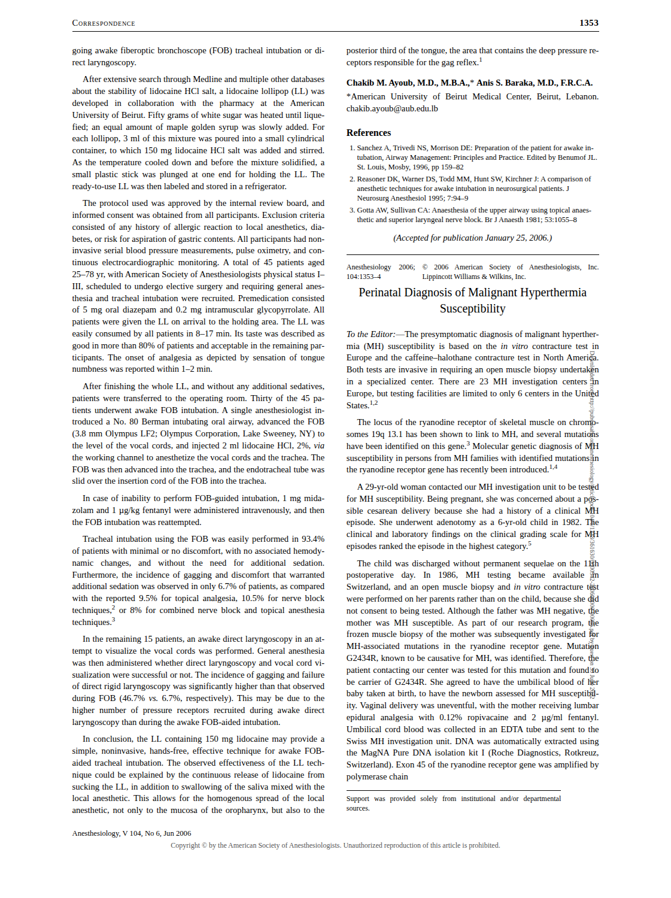Correspondence 1353
Downloaded from http://pubs.asahq.org/anesthesiology/article-pdf/104/6/1343/361630/0000542-200606000-00035.pdf by guest on 30 June 2022
going awake fiberoptic bronchoscope (FOB) tracheal intubation or direct laryngoscopy.
After extensive search through Medline and multiple other databases about the stability of lidocaine HCl salt, a lidocaine lollipop (LL) was developed in collaboration with the pharmacy at the American University of Beirut. Fifty grams of white sugar was heated until liquefied; an equal amount of maple golden syrup was slowly added. For each lollipop, 3 ml of this mixture was poured into a small cylindrical container, to which 150 mg lidocaine HCl salt was added and stirred. As the temperature cooled down and before the mixture solidified, a small plastic stick was plunged at one end for holding the LL. The ready-to-use LL was then labeled and stored in a refrigerator.
The protocol used was approved by the internal review board, and informed consent was obtained from all participants. Exclusion criteria consisted of any history of allergic reaction to local anesthetics, diabetes, or risk for aspiration of gastric contents. All participants had noninvasive serial blood pressure measurements, pulse oximetry, and continuous electrocardiographic monitoring. A total of 45 patients aged 25–78 yr, with American Society of Anesthesiologists physical status I–III, scheduled to undergo elective surgery and requiring general anesthesia and tracheal intubation were recruited. Premedication consisted of 5 mg oral diazepam and 0.2 mg intramuscular glycopyrrolate. All patients were given the LL on arrival to the holding area. The LL was easily consumed by all patients in 8–17 min. Its taste was described as good in more than 80% of patients and acceptable in the remaining participants. The onset of analgesia as depicted by sensation of tongue numbness was reported within 1–2 min.
After finishing the whole LL, and without any additional sedatives, patients were transferred to the operating room. Thirty of the 45 patients underwent awake FOB intubation. A single anesthesiologist introduced a No. 80 Berman intubating oral airway, advanced the FOB (3.8 mm Olympus LF2; Olympus Corporation, Lake Sweeney, NY) to the level of the vocal cords, and injected 2 ml lidocaine HCl, 2%, via the working channel to anesthetize the vocal cords and the trachea. The FOB was then advanced into the trachea, and the endotracheal tube was slid over the insertion cord of the FOB into the trachea.
In case of inability to perform FOB-guided intubation, 1 mg midazolam and 1 µg/kg fentanyl were administered intravenously, and then the FOB intubation was reattempted.
Tracheal intubation using the FOB was easily performed in 93.4% of patients with minimal or no discomfort, with no associated hemodynamic changes, and without the need for additional sedation. Furthermore, the incidence of gagging and discomfort that warranted additional sedation was observed in only 6.7% of patients, as compared with the reported 9.5% for topical analgesia, 10.5% for nerve block techniques,2 or 8% for combined nerve block and topical anesthesia techniques.3
In the remaining 15 patients, an awake direct laryngoscopy in an attempt to visualize the vocal cords was performed. General anesthesia was then administered whether direct laryngoscopy and vocal cord visualization were successful or not. The incidence of gagging and failure of direct rigid laryngoscopy was significantly higher than that observed during FOB (46.7% vs. 6.7%, respectively). This may be due to the higher number of pressure receptors recruited during awake direct laryngoscopy than during the awake FOB-aided intubation.
In conclusion, the LL containing 150 mg lidocaine may provide a simple, noninvasive, hands-free, effective technique for awake FOB-aided tracheal intubation. The observed effectiveness of the LL technique could be explained by the continuous release of lidocaine from sucking the LL, in addition to swallowing of the saliva mixed with the local anesthetic. This allows for the homogenous spread of the local anesthetic, not only to the mucosa of the oropharynx, but also to the posterior third of the tongue, the area that contains the deep pressure receptors responsible for the gag reflex.1
Chakib M. Ayoub, M.D., M.B.A.,* Anis S. Baraka, M.D., F.R.C.A.
*American University of Beirut Medical Center, Beirut, Lebanon. chakib.ayoub@aub.edu.lb
References
Sanchez A, Trivedi NS, Morrison DE: Preparation of the patient for awake intubation, Airway Management: Principles and Practice. Edited by Benumof JL. St. Louis, Mosby, 1996, pp 159–82
Reasoner DK, Warner DS, Todd MM, Hunt SW, Kirchner J: A comparison of anesthetic techniques for awake intubation in neurosurgical patients. J Neurosurg Anesthesiol 1995; 7:94–9
Gotta AW, Sullivan CA: Anaesthesia of the upper airway using topical anaesthetic and superior laryngeal nerve block. Br J Anaesth 1981; 53:1055–8
(Accepted for publication January 25, 2006.)
Anesthesiology 2006; 104:1353–4 © 2006 American Society of Anesthesiologists, Inc. Lippincott Williams & Wilkins, Inc.
Perinatal Diagnosis of Malignant Hyperthermia Susceptibility
To the Editor:—The presymptomatic diagnosis of malignant hyperthermia (MH) susceptibility is based on the in vitro contracture test in Europe and the caffeine–halothane contracture test in North America. Both tests are invasive in requiring an open muscle biopsy undertaken in a specialized center. There are 23 MH investigation centers in Europe, but testing facilities are limited to only 6 centers in the United States.1,2
The locus of the ryanodine receptor of skeletal muscle on chromosomes 19q 13.1 has been shown to link to MH, and several mutations have been identified on this gene.3 Molecular genetic diagnosis of MH susceptibility in persons from MH families with identified mutations in the ryanodine receptor gene has recently been introduced.1,4
A 29-yr-old woman contacted our MH investigation unit to be tested for MH susceptibility. Being pregnant, she was concerned about a possible cesarean delivery because she had a history of a clinical MH episode. She underwent adenotomy as a 6-yr-old child in 1982. The clinical and laboratory findings on the clinical grading scale for MH episodes ranked the episode in the highest category.5
The child was discharged without permanent sequelae on the 11th postoperative day. In 1986, MH testing became available in Switzerland, and an open muscle biopsy and in vitro contracture test were performed on her parents rather than on the child, because she did not consent to being tested. Although the father was MH negative, the mother was MH susceptible. As part of our research program, the frozen muscle biopsy of the mother was subsequently investigated for MH-associated mutations in the ryanodine receptor gene. Mutation G2434R, known to be causative for MH, was identified. Therefore, the patient contacting our center was tested for this mutation and found to be carrier of G2434R. She agreed to have the umbilical blood of her baby taken at birth, to have the newborn assessed for MH susceptibility. Vaginal delivery was uneventful, with the mother receiving lumbar epidural analgesia with 0.12% ropivacaine and 2 µg/ml fentanyl. Umbilical cord blood was collected in an EDTA tube and sent to the Swiss MH investigation unit. DNA was automatically extracted using the MagNA Pure DNA isolation kit I (Roche Diagnostics, Rotkreuz, Switzerland). Exon 45 of the ryanodine receptor gene was amplified by polymerase chain
Support was provided solely from institutional and/or departmental sources.
Anesthesiology, V 104, No 6, Jun 2006
Copyright © by the American Society of Anesthesiologists. Unauthorized reproduction of this article is prohibited.